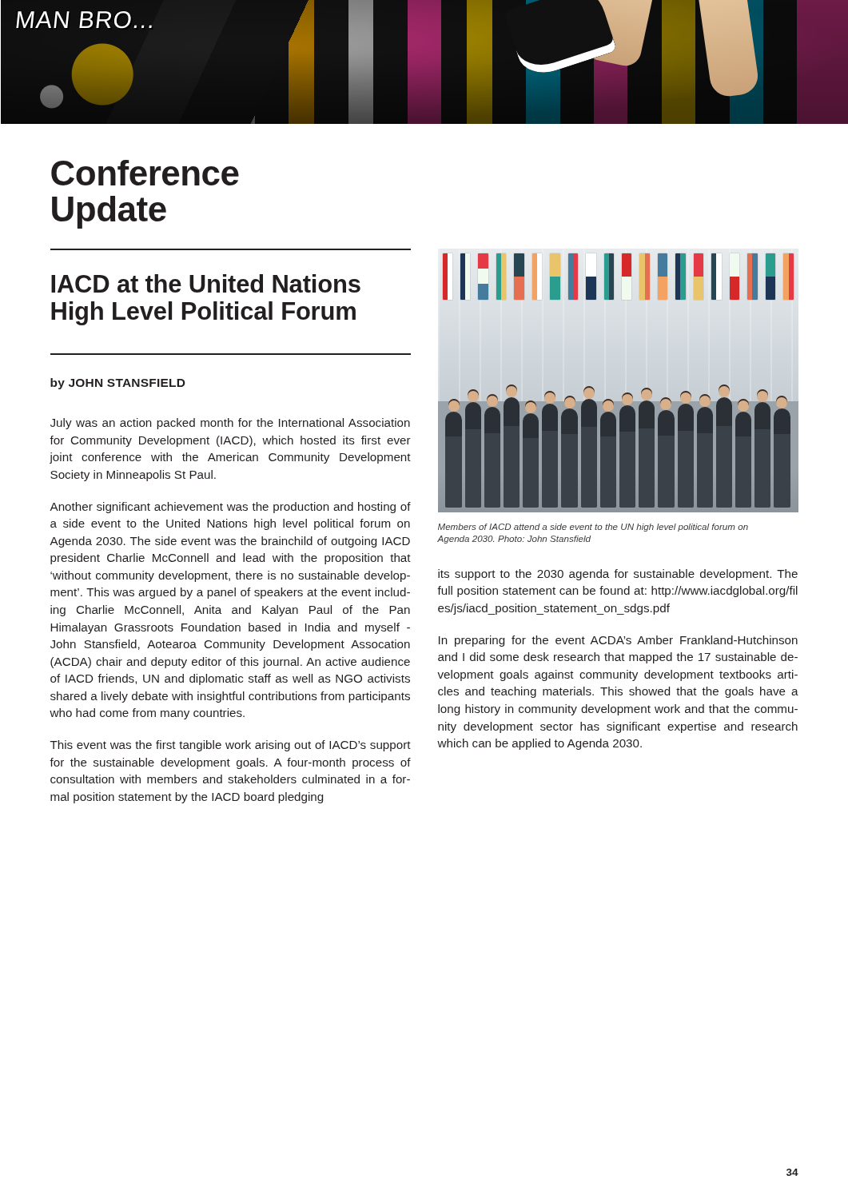MAN BRO...
Conference
Update
IACD at the United Nations High Level Political Forum
by JOHN STANSFIELD
July was an action packed month for the International Association for Community Development (IACD), which hosted its first ever joint conference with the American Community Development Society in Minneapolis St Paul.
Another significant achievement was the production and hosting of a side event to the United Nations high level political forum on Agenda 2030. The side event was the brainchild of outgoing IACD president Charlie McConnell and lead with the proposition that ‘without community development, there is no sustainable development’. This was argued by a panel of speakers at the event including Charlie McConnell, Anita and Kalyan Paul of the Pan Himalayan Grassroots Foundation based in India and myself - John Stansfield, Aotearoa Community Development Assocation (ACDA) chair and deputy editor of this journal. An active audience of IACD friends, UN and diplomatic staff as well as NGO activists shared a lively debate with insightful contributions from participants who had come from many countries.
This event was the first tangible work arising out of IACD’s support for the sustainable development goals. A four-month process of consultation with members and stakeholders culminated in a formal position statement by the IACD board pledging
Members of IACD attend a side event to the UN high level political forum on Agenda 2030. Photo: John Stansfield
its support to the 2030 agenda for sustainable development. The full position statement can be found at: http://www.iacdglobal.org/files/js/iacd_position_statement_on_sdgs.pdf
In preparing for the event ACDA’s Amber Frankland-Hutchinson and I did some desk research that mapped the 17 sustainable development goals against community development textbooks articles and teaching materials. This showed that the goals have a long history in community development work and that the community development sector has significant expertise and research which can be applied to Agenda 2030.
34